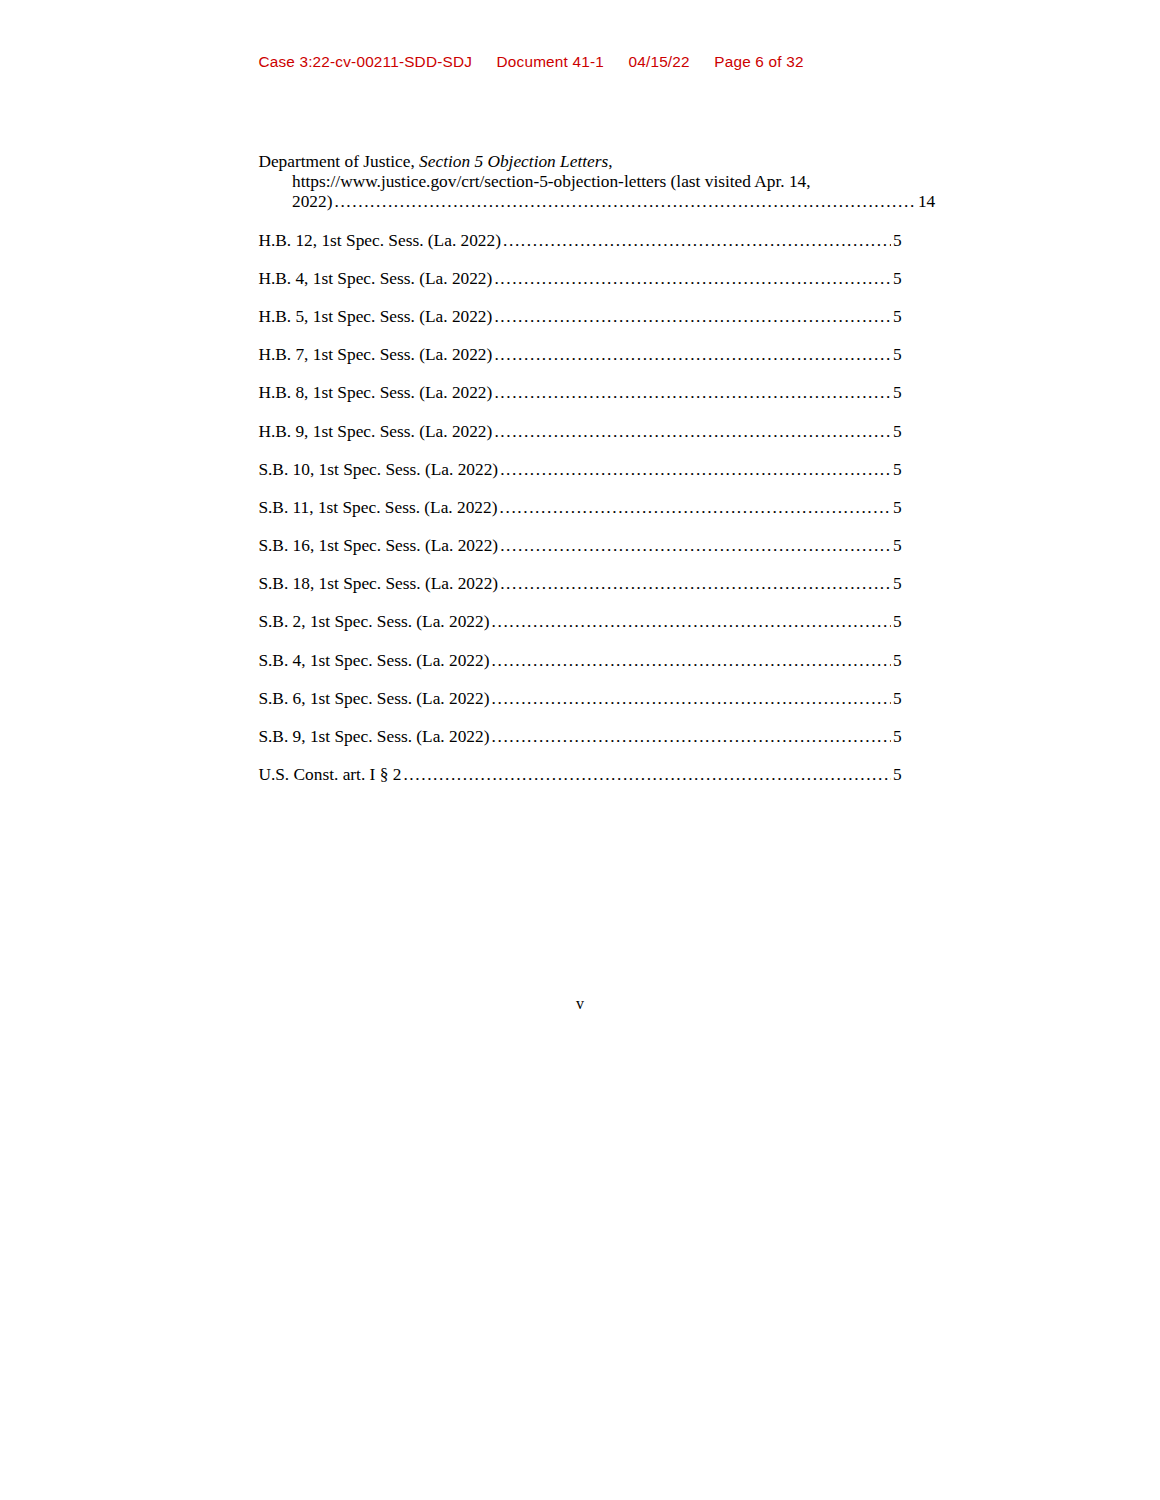Case 3:22-cv-00211-SDD-SDJ Document 41-1 04/15/22 Page 6 of 32
Department of Justice, Section 5 Objection Letters,
https://www.justice.gov/crt/section-5-objection-letters (last visited Apr. 14,
2022) .................................................................................................................................. 14
H.B. 12, 1st Spec. Sess. (La. 2022) .................................................................................................. 5
H.B. 4, 1st Spec. Sess. (La. 2022) .................................................................................................... 5
H.B. 5, 1st Spec. Sess. (La. 2022) .................................................................................................... 5
H.B. 7, 1st Spec. Sess. (La. 2022) .................................................................................................... 5
H.B. 8, 1st Spec. Sess. (La. 2022) .................................................................................................... 5
H.B. 9, 1st Spec. Sess. (La. 2022) .................................................................................................... 5
S.B. 10, 1st Spec. Sess. (La. 2022) .................................................................................................. 5
S.B. 11, 1st Spec. Sess. (La. 2022) .................................................................................................. 5
S.B. 16, 1st Spec. Sess. (La. 2022) .................................................................................................. 5
S.B. 18, 1st Spec. Sess. (La. 2022) .................................................................................................. 5
S.B. 2, 1st Spec. Sess. (La. 2022) .................................................................................................... 5
S.B. 4, 1st Spec. Sess. (La. 2022) .................................................................................................... 5
S.B. 6, 1st Spec. Sess. (La. 2022) .................................................................................................... 5
S.B. 9, 1st Spec. Sess. (La. 2022) .................................................................................................... 5
U.S. Const. art. I § 2 ....................................................................................................................... 5
v